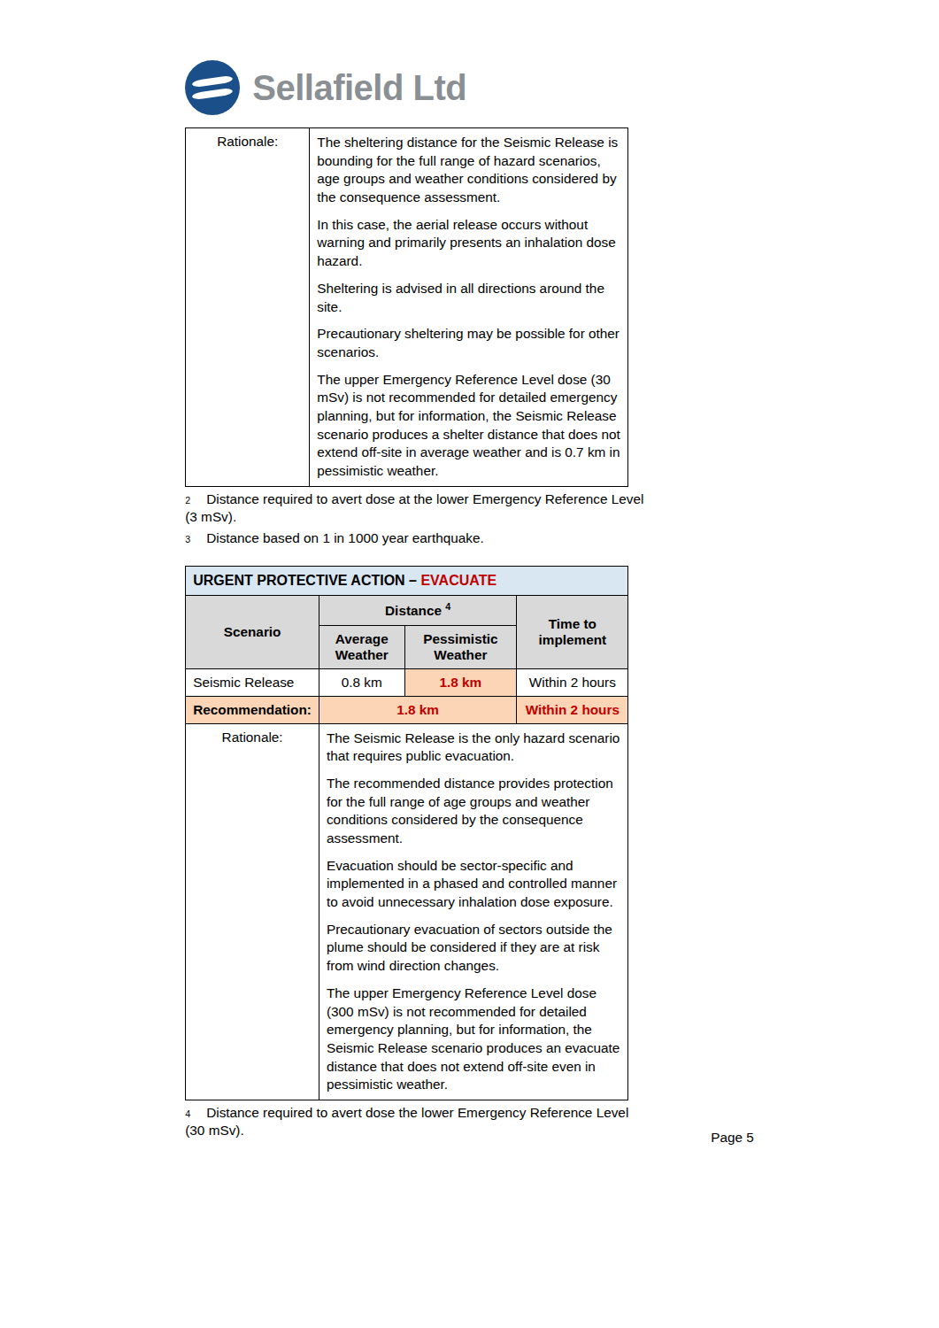Sellafield Ltd
| Rationale: | The sheltering distance for the Seismic Release is bounding for the full range of hazard scenarios, age groups and weather conditions considered by the consequence assessment. In this case, the aerial release occurs without warning and primarily presents an inhalation dose hazard. Sheltering is advised in all directions around the site. Precautionary sheltering may be possible for other scenarios. The upper Emergency Reference Level dose (30 mSv) is not recommended for detailed emergency planning, but for information, the Seismic Release scenario produces a shelter distance that does not extend off-site in average weather and is 0.7 km in pessimistic weather. |
2 Distance required to avert dose at the lower Emergency Reference Level
(3 mSv).
3 Distance based on 1 in 1000 year earthquake.
| URGENT PROTECTIVE ACTION – EVACUATE |
| --- |
| Scenario | Distance 4 | Time to implement |
| Average Weather | Pessimistic Weather |
| Seismic Release | 0.8 km | 1.8 km | Within 2 hours |
| Recommendation: | 1.8 km | Within 2 hours |
| Rationale: | The Seismic Release is the only hazard scenario that requires public evacuation. The recommended distance provides protection for the full range of age groups and weather conditions considered by the consequence assessment. Evacuation should be sector-specific and implemented in a phased and controlled manner to avoid unnecessary inhalation dose exposure. Precautionary evacuation of sectors outside the plume should be considered if they are at risk from wind direction changes. The upper Emergency Reference Level dose (300 mSv) is not recommended for detailed emergency planning, but for information, the Seismic Release scenario produces an evacuate distance that does not extend off-site even in pessimistic weather. |
4 Distance required to avert dose the lower Emergency Reference Level
(30 mSv).
Page 5